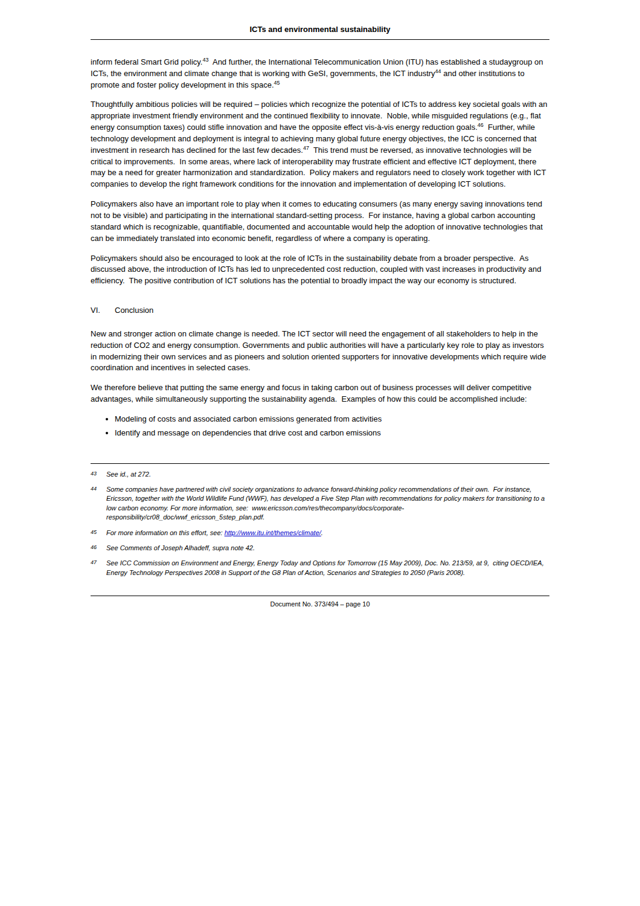ICTs and environmental sustainability
inform federal Smart Grid policy.43 And further, the International Telecommunication Union (ITU) has established a studaygroup on ICTs, the environment and climate change that is working with GeSI, governments, the ICT industry44 and other institutions to promote and foster policy development in this space.45
Thoughtfully ambitious policies will be required – policies which recognize the potential of ICTs to address key societal goals with an appropriate investment friendly environment and the continued flexibility to innovate. Noble, while misguided regulations (e.g., flat energy consumption taxes) could stifle innovation and have the opposite effect vis-à-vis energy reduction goals.46 Further, while technology development and deployment is integral to achieving many global future energy objectives, the ICC is concerned that investment in research has declined for the last few decades.47 This trend must be reversed, as innovative technologies will be critical to improvements. In some areas, where lack of interoperability may frustrate efficient and effective ICT deployment, there may be a need for greater harmonization and standardization. Policy makers and regulators need to closely work together with ICT companies to develop the right framework conditions for the innovation and implementation of developing ICT solutions.
Policymakers also have an important role to play when it comes to educating consumers (as many energy saving innovations tend not to be visible) and participating in the international standard-setting process. For instance, having a global carbon accounting standard which is recognizable, quantifiable, documented and accountable would help the adoption of innovative technologies that can be immediately translated into economic benefit, regardless of where a company is operating.
Policymakers should also be encouraged to look at the role of ICTs in the sustainability debate from a broader perspective. As discussed above, the introduction of ICTs has led to unprecedented cost reduction, coupled with vast increases in productivity and efficiency. The positive contribution of ICT solutions has the potential to broadly impact the way our economy is structured.
VI. Conclusion
New and stronger action on climate change is needed. The ICT sector will need the engagement of all stakeholders to help in the reduction of CO2 and energy consumption. Governments and public authorities will have a particularly key role to play as investors in modernizing their own services and as pioneers and solution oriented supporters for innovative developments which require wide coordination and incentives in selected cases.
We therefore believe that putting the same energy and focus in taking carbon out of business processes will deliver competitive advantages, while simultaneously supporting the sustainability agenda. Examples of how this could be accomplished include:
Modeling of costs and associated carbon emissions generated from activities
Identify and message on dependencies that drive cost and carbon emissions
43 See id., at 272.
44 Some companies have partnered with civil society organizations to advance forward-thinking policy recommendations of their own. For instance, Ericsson, together with the World Wildlife Fund (WWF), has developed a Five Step Plan with recommendations for policy makers for transitioning to a low carbon economy. For more information, see: www.ericsson.com/res/thecompany/docs/corporate-responsibility/cr08_doc/wwf_ericsson_5step_plan.pdf.
45 For more information on this effort, see: http://www.itu.int/themes/climate/.
46 See Comments of Joseph Alhadeff, supra note 42.
47 See ICC Commission on Environment and Energy, Energy Today and Options for Tomorrow (15 May 2009), Doc. No. 213/59, at 9, citing OECD/IEA, Energy Technology Perspectives 2008 in Support of the G8 Plan of Action, Scenarios and Strategies to 2050 (Paris 2008).
Document No. 373/494 – page 10